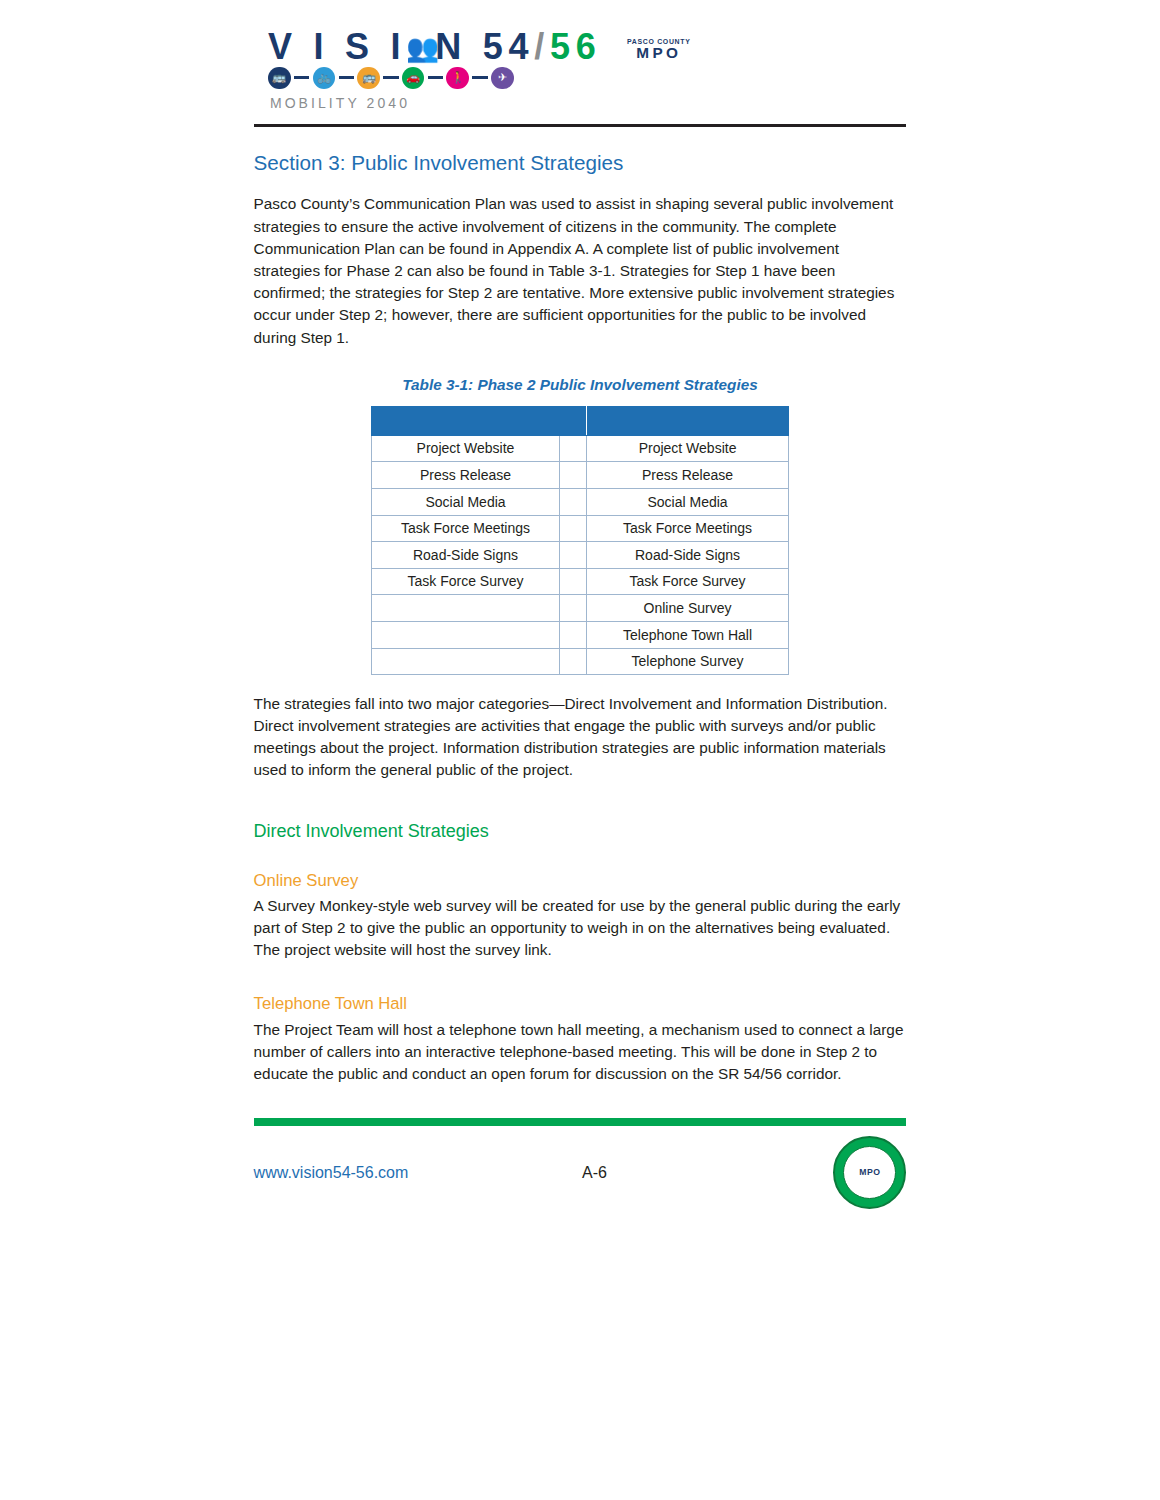V I S I👥N 54/56 PASCO COUNTY MPO
🚌 🚲 🚌 🚗 🚶 ✈
MOBILITY 2040
Section 3: Public Involvement Strategies
Pasco County’s Communication Plan was used to assist in shaping several public involvement strategies to ensure the active involvement of citizens in the community. The complete Communication Plan can be found in Appendix A. A complete list of public involvement strategies for Phase 2 can also be found in Table 3-1. Strategies for Step 1 have been confirmed; the strategies for Step 2 are tentative. More extensive public involvement strategies occur under Step 2; however, there are sufficient opportunities for the public to be involved during Step 1.
Table 3-1: Phase 2 Public Involvement Strategies
| Project Website | | Project Website |
| Press Release | | Press Release |
| Social Media | | Social Media |
| Task Force Meetings | | Task Force Meetings |
| Road-Side Signs | | Road-Side Signs |
| Task Force Survey | | Task Force Survey |
| | | Online Survey |
| | | Telephone Town Hall |
| | | Telephone Survey |
The strategies fall into two major categories—Direct Involvement and Information Distribution. Direct involvement strategies are activities that engage the public with surveys and/or public meetings about the project. Information distribution strategies are public information materials used to inform the general public of the project.
Direct Involvement Strategies
Online Survey
A Survey Monkey-style web survey will be created for use by the general public during the early part of Step 2 to give the public an opportunity to weigh in on the alternatives being evaluated. The project website will host the survey link.
Telephone Town Hall
The Project Team will host a telephone town hall meeting, a mechanism used to connect a large number of callers into an interactive telephone-based meeting. This will be done in Step 2 to educate the public and conduct an open forum for discussion on the SR 54/56 corridor.
www.vision54-56.com
A-6
MPO